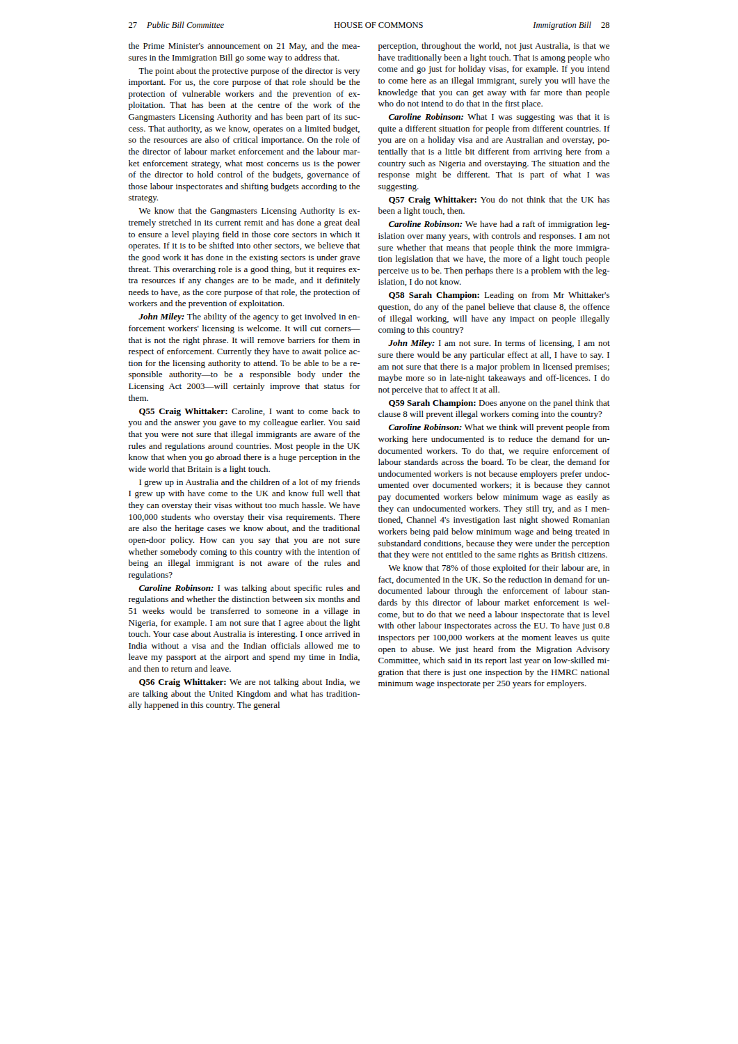27 Public Bill Committee HOUSE OF COMMONS Immigration Bill 28
the Prime Minister's announcement on 21 May, and the measures in the Immigration Bill go some way to address that.
The point about the protective purpose of the director is very important. For us, the core purpose of that role should be the protection of vulnerable workers and the prevention of exploitation. That has been at the centre of the work of the Gangmasters Licensing Authority and has been part of its success. That authority, as we know, operates on a limited budget, so the resources are also of critical importance. On the role of the director of labour market enforcement and the labour market enforcement strategy, what most concerns us is the power of the director to hold control of the budgets, governance of those labour inspectorates and shifting budgets according to the strategy.
We know that the Gangmasters Licensing Authority is extremely stretched in its current remit and has done a great deal to ensure a level playing field in those core sectors in which it operates. If it is to be shifted into other sectors, we believe that the good work it has done in the existing sectors is under grave threat. This overarching role is a good thing, but it requires extra resources if any changes are to be made, and it definitely needs to have, as the core purpose of that role, the protection of workers and the prevention of exploitation.
John Miley: The ability of the agency to get involved in enforcement workers' licensing is welcome. It will cut corners—that is not the right phrase. It will remove barriers for them in respect of enforcement. Currently they have to await police action for the licensing authority to attend. To be able to be a responsible authority—to be a responsible body under the Licensing Act 2003—will certainly improve that status for them.
Q55 Craig Whittaker: Caroline, I want to come back to you and the answer you gave to my colleague earlier. You said that you were not sure that illegal immigrants are aware of the rules and regulations around countries. Most people in the UK know that when you go abroad there is a huge perception in the wide world that Britain is a light touch.
I grew up in Australia and the children of a lot of my friends I grew up with have come to the UK and know full well that they can overstay their visas without too much hassle. We have 100,000 students who overstay their visa requirements. There are also the heritage cases we know about, and the traditional open-door policy. How can you say that you are not sure whether somebody coming to this country with the intention of being an illegal immigrant is not aware of the rules and regulations?
Caroline Robinson: I was talking about specific rules and regulations and whether the distinction between six months and 51 weeks would be transferred to someone in a village in Nigeria, for example. I am not sure that I agree about the light touch. Your case about Australia is interesting. I once arrived in India without a visa and the Indian officials allowed me to leave my passport at the airport and spend my time in India, and then to return and leave.
Q56 Craig Whittaker: We are not talking about India, we are talking about the United Kingdom and what has traditionally happened in this country. The general
perception, throughout the world, not just Australia, is that we have traditionally been a light touch. That is among people who come and go just for holiday visas, for example. If you intend to come here as an illegal immigrant, surely you will have the knowledge that you can get away with far more than people who do not intend to do that in the first place.
Caroline Robinson: What I was suggesting was that it is quite a different situation for people from different countries. If you are on a holiday visa and are Australian and overstay, potentially that is a little bit different from arriving here from a country such as Nigeria and overstaying. The situation and the response might be different. That is part of what I was suggesting.
Q57 Craig Whittaker: You do not think that the UK has been a light touch, then.
Caroline Robinson: We have had a raft of immigration legislation over many years, with controls and responses. I am not sure whether that means that people think the more immigration legislation that we have, the more of a light touch people perceive us to be. Then perhaps there is a problem with the legislation, I do not know.
Q58 Sarah Champion: Leading on from Mr Whittaker's question, do any of the panel believe that clause 8, the offence of illegal working, will have any impact on people illegally coming to this country?
John Miley: I am not sure. In terms of licensing, I am not sure there would be any particular effect at all, I have to say. I am not sure that there is a major problem in licensed premises; maybe more so in late-night takeaways and off-licences. I do not perceive that to affect it at all.
Q59 Sarah Champion: Does anyone on the panel think that clause 8 will prevent illegal workers coming into the country?
Caroline Robinson: What we think will prevent people from working here undocumented is to reduce the demand for undocumented workers. To do that, we require enforcement of labour standards across the board. To be clear, the demand for undocumented workers is not because employers prefer undocumented over documented workers; it is because they cannot pay documented workers below minimum wage as easily as they can undocumented workers. They still try, and as I mentioned, Channel 4's investigation last night showed Romanian workers being paid below minimum wage and being treated in substandard conditions, because they were under the perception that they were not entitled to the same rights as British citizens.
We know that 78% of those exploited for their labour are, in fact, documented in the UK. So the reduction in demand for undocumented labour through the enforcement of labour standards by this director of labour market enforcement is welcome, but to do that we need a labour inspectorate that is level with other labour inspectorates across the EU. To have just 0.8 inspectors per 100,000 workers at the moment leaves us quite open to abuse. We just heard from the Migration Advisory Committee, which said in its report last year on low-skilled migration that there is just one inspection by the HMRC national minimum wage inspectorate per 250 years for employers.